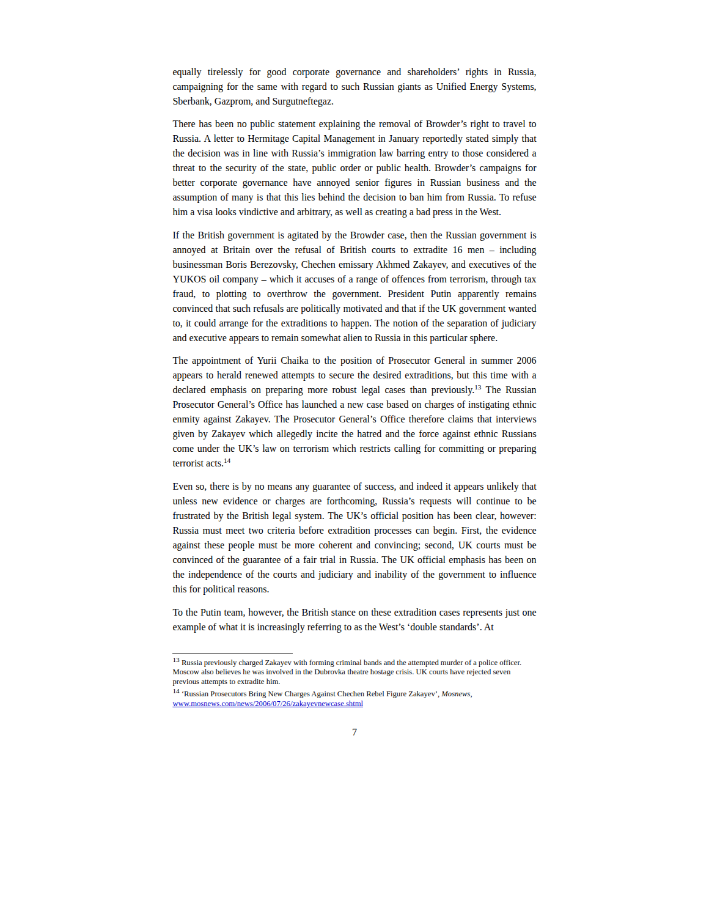equally tirelessly for good corporate governance and shareholders’ rights in Russia, campaigning for the same with regard to such Russian giants as Unified Energy Systems, Sberbank, Gazprom, and Surgutneftegaz.
There has been no public statement explaining the removal of Browder’s right to travel to Russia. A letter to Hermitage Capital Management in January reportedly stated simply that the decision was in line with Russia’s immigration law barring entry to those considered a threat to the security of the state, public order or public health. Browder’s campaigns for better corporate governance have annoyed senior figures in Russian business and the assumption of many is that this lies behind the decision to ban him from Russia. To refuse him a visa looks vindictive and arbitrary, as well as creating a bad press in the West.
If the British government is agitated by the Browder case, then the Russian government is annoyed at Britain over the refusal of British courts to extradite 16 men – including businessman Boris Berezovsky, Chechen emissary Akhmed Zakayev, and executives of the YUKOS oil company – which it accuses of a range of offences from terrorism, through tax fraud, to plotting to overthrow the government. President Putin apparently remains convinced that such refusals are politically motivated and that if the UK government wanted to, it could arrange for the extraditions to happen. The notion of the separation of judiciary and executive appears to remain somewhat alien to Russia in this particular sphere.
The appointment of Yurii Chaika to the position of Prosecutor General in summer 2006 appears to herald renewed attempts to secure the desired extraditions, but this time with a declared emphasis on preparing more robust legal cases than previously.13 The Russian Prosecutor General’s Office has launched a new case based on charges of instigating ethnic enmity against Zakayev. The Prosecutor General’s Office therefore claims that interviews given by Zakayev which allegedly incite the hatred and the force against ethnic Russians come under the UK’s law on terrorism which restricts calling for committing or preparing terrorist acts.14
Even so, there is by no means any guarantee of success, and indeed it appears unlikely that unless new evidence or charges are forthcoming, Russia’s requests will continue to be frustrated by the British legal system. The UK’s official position has been clear, however: Russia must meet two criteria before extradition processes can begin. First, the evidence against these people must be more coherent and convincing; second, UK courts must be convinced of the guarantee of a fair trial in Russia. The UK official emphasis has been on the independence of the courts and judiciary and inability of the government to influence this for political reasons.
To the Putin team, however, the British stance on these extradition cases represents just one example of what it is increasingly referring to as the West’s ‘double standards’. At
13 Russia previously charged Zakayev with forming criminal bands and the attempted murder of a police officer. Moscow also believes he was involved in the Dubrovka theatre hostage crisis. UK courts have rejected seven previous attempts to extradite him.
14 ‘Russian Prosecutors Bring New Charges Against Chechen Rebel Figure Zakayev’, Mosnews, www.mosnews.com/news/2006/07/26/zakayevnewcase.shtml
7